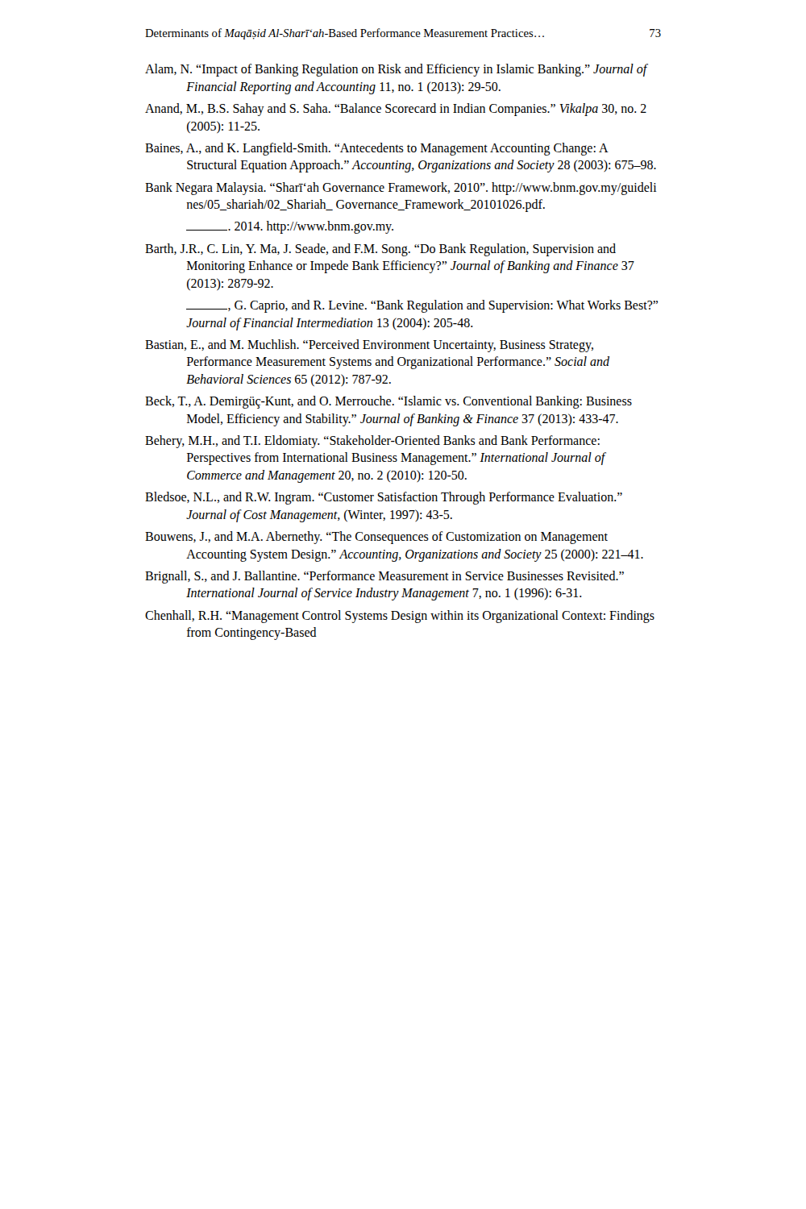73 Determinants of Maqāṣid Al-Sharī‘ah-Based Performance Measurement Practices…
Alam, N. “Impact of Banking Regulation on Risk and Efficiency in Islamic Banking.” Journal of Financial Reporting and Accounting 11, no. 1 (2013): 29-50.
Anand, M., B.S. Sahay and S. Saha. “Balance Scorecard in Indian Companies.” Vikalpa 30, no. 2 (2005): 11-25.
Baines, A., and K. Langfield-Smith. “Antecedents to Management Accounting Change: A Structural Equation Approach.” Accounting, Organizations and Society 28 (2003): 675–98.
Bank Negara Malaysia. “Sharī‘ah Governance Framework, 2010”. http://www.bnm.gov.my/guidelines/05_shariah/02_Shariah_ Governance_Framework_20101026.pdf.
. 2014. http://www.bnm.gov.my.
Barth, J.R., C. Lin, Y. Ma, J. Seade, and F.M. Song. “Do Bank Regulation, Supervision and Monitoring Enhance or Impede Bank Efficiency?” Journal of Banking and Finance 37 (2013): 2879-92.
, G. Caprio, and R. Levine. “Bank Regulation and Supervision: What Works Best?” Journal of Financial Intermediation 13 (2004): 205-48.
Bastian, E., and M. Muchlish. “Perceived Environment Uncertainty, Business Strategy, Performance Measurement Systems and Organizational Performance.” Social and Behavioral Sciences 65 (2012): 787-92.
Beck, T., A. Demirgüç-Kunt, and O. Merrouche. “Islamic vs. Conventional Banking: Business Model, Efficiency and Stability.” Journal of Banking & Finance 37 (2013): 433-47.
Behery, M.H., and T.I. Eldomiaty. “Stakeholder-Oriented Banks and Bank Performance: Perspectives from International Business Management.” International Journal of Commerce and Management 20, no. 2 (2010): 120-50.
Bledsoe, N.L., and R.W. Ingram. “Customer Satisfaction Through Performance Evaluation.” Journal of Cost Management, (Winter, 1997): 43-5.
Bouwens, J., and M.A. Abernethy. “The Consequences of Customization on Management Accounting System Design.” Accounting, Organizations and Society 25 (2000): 221–41.
Brignall, S., and J. Ballantine. “Performance Measurement in Service Businesses Revisited.” International Journal of Service Industry Management 7, no. 1 (1996): 6-31.
Chenhall, R.H. “Management Control Systems Design within its Organizational Context: Findings from Contingency-Based